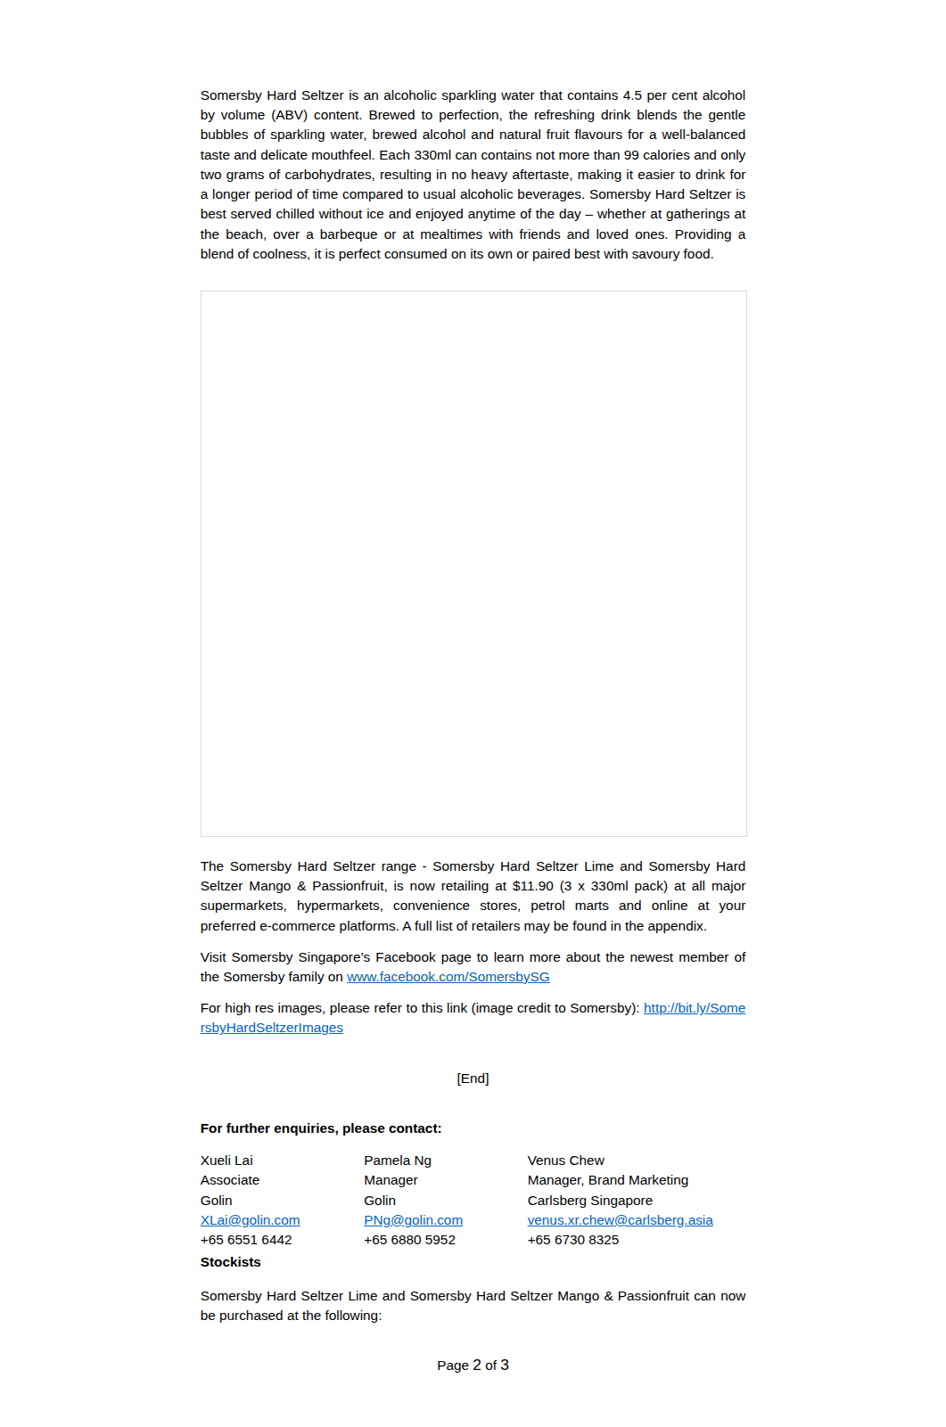Somersby Hard Seltzer is an alcoholic sparkling water that contains 4.5 per cent alcohol by volume (ABV) content. Brewed to perfection, the refreshing drink blends the gentle bubbles of sparkling water, brewed alcohol and natural fruit flavours for a well-balanced taste and delicate mouthfeel. Each 330ml can contains not more than 99 calories and only two grams of carbohydrates, resulting in no heavy aftertaste, making it easier to drink for a longer period of time compared to usual alcoholic beverages. Somersby Hard Seltzer is best served chilled without ice and enjoyed anytime of the day – whether at gatherings at the beach, over a barbeque or at mealtimes with friends and loved ones. Providing a blend of coolness, it is perfect consumed on its own or paired best with savoury food.
The Somersby Hard Seltzer range - Somersby Hard Seltzer Lime and Somersby Hard Seltzer Mango & Passionfruit, is now retailing at $11.90 (3 x 330ml pack) at all major supermarkets, hypermarkets, convenience stores, petrol marts and online at your preferred e-commerce platforms. A full list of retailers may be found in the appendix.
Visit Somersby Singapore’s Facebook page to learn more about the newest member of the Somersby family on www.facebook.com/SomersbySG
For high res images, please refer to this link (image credit to Somersby): http://bit.ly/SomersbyHardSeltzerImages
[End]
For further enquiries, please contact:
| Xueli Lai | Pamela Ng | Venus Chew |
| Associate | Manager | Manager, Brand Marketing |
| Golin | Golin | Carlsberg Singapore |
| XLai@golin.com | PNg@golin.com | venus.xr.chew@carlsberg.asia |
| +65 6551 6442 | +65 6880 5952 | +65 6730 8325 |
Stockists
Somersby Hard Seltzer Lime and Somersby Hard Seltzer Mango & Passionfruit can now be purchased at the following:
Page 2 of 3